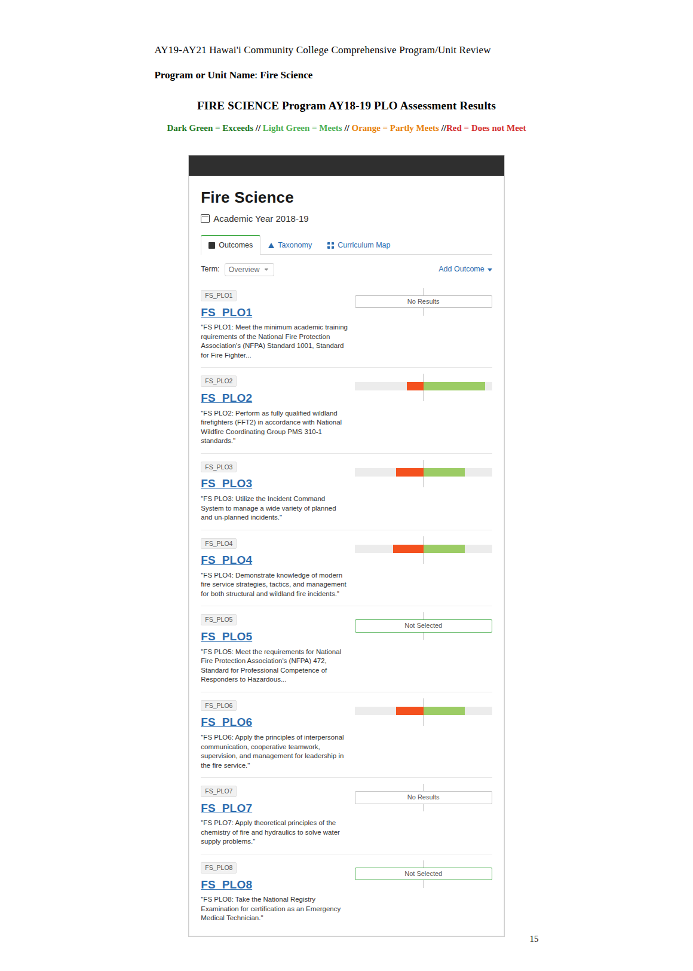AY19-AY21 Hawai'i Community College Comprehensive Program/Unit Review
Program or Unit Name: Fire Science
FIRE SCIENCE Program AY18-19 PLO Assessment Results
Dark Green = Exceeds // Light Green = Meets // Orange = Partly Meets //Red = Does not Meet
Fire Science
Academic Year 2018-19
Outcomes
Taxonomy
Curriculum Map
Term: Overview
Add Outcome
FS_PLO1
FS_PLO1
"FS PLO1: Meet the minimum academic training rquirements of the National Fire Protection Association's (NFPA) Standard 1001, Standard for Fire Fighter...
No Results
FS_PLO2
FS_PLO2
"FS PLO2: Perform as fully qualified wildland firefighters (FFT2) in accordance with National Wildfire Coordinating Group PMS 310-1 standards."
FS_PLO3
FS_PLO3
"FS PLO3: Utilize the Incident Command System to manage a wide variety of planned and un-planned incidents."
FS_PLO4
FS_PLO4
"FS PLO4: Demonstrate knowledge of modern fire service strategies, tactics, and management for both structural and wildland fire incidents."
FS_PLO5
FS_PLO5
"FS PLO5: Meet the requirements for National Fire Protection Association's (NFPA) 472, Standard for Professional Competence of Responders to Hazardous...
Not Selected
FS_PLO6
FS_PLO6
"FS PLO6: Apply the principles of interpersonal communication, cooperative teamwork, supervision, and management for leadership in the fire service."
FS_PLO7
FS_PLO7
"FS PLO7: Apply theoretical principles of the chemistry of fire and hydraulics to solve water supply problems."
No Results
FS_PLO8
FS_PLO8
"FS PLO8: Take the National Registry Examination for certification as an Emergency Medical Technician."
Not Selected
15